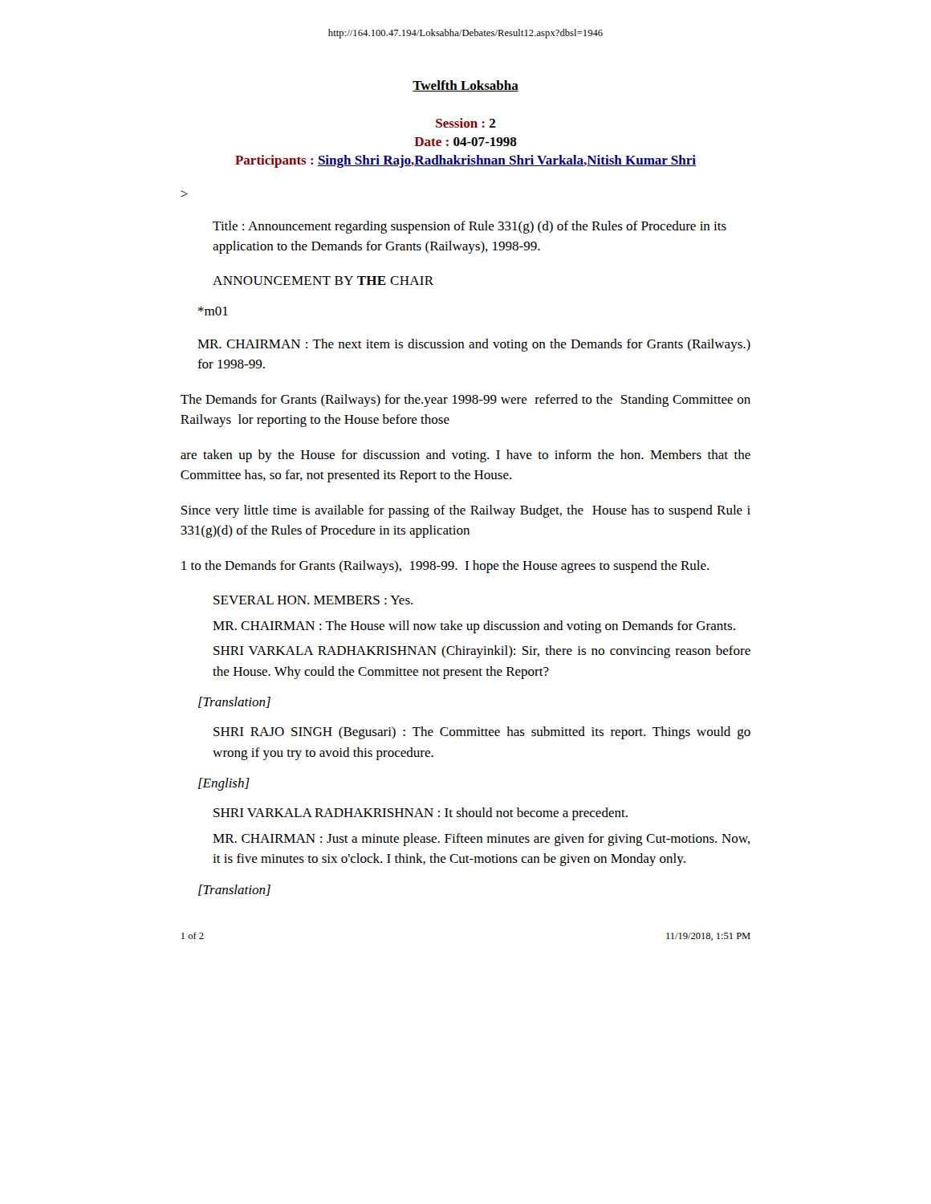http://164.100.47.194/Loksabha/Debates/Result12.aspx?dbsl=1946
Twelfth Loksabha
Session : 2
Date : 04-07-1998
Participants : Singh Shri Rajo,Radhakrishnan Shri Varkala,Nitish Kumar Shri
>
Title : Announcement regarding suspension of Rule 331(g) (d) of the Rules of Procedure in its application to the Demands for Grants (Railways), 1998-99.
ANNOUNCEMENT BY THE CHAIR
*m01
MR. CHAIRMAN : The next item is discussion and voting on the Demands for Grants (Railways.) for 1998-99.
The Demands for Grants (Railways) for the.year 1998-99 were referred to the Standing Committee on Railways lor reporting to the House before those
are taken up by the House for discussion and voting. I have to inform the hon. Members that the Committee has, so far, not presented its Report to the House.
Since very little time is available for passing of the Railway Budget, the House has to suspend Rule i 331(g)(d) of the Rules of Procedure in its application
1 to the Demands for Grants (Railways), 1998-99. I hope the House agrees to suspend the Rule.
SEVERAL HON. MEMBERS : Yes.
MR. CHAIRMAN : The House will now take up discussion and voting on Demands for Grants.
SHRI VARKALA RADHAKRISHNAN (Chirayinkil): Sir, there is no convincing reason before the House. Why could the Committee not present the Report?
[Translation]
SHRI RAJO SINGH (Begusari) : The Committee has submitted its report. Things would go wrong if you try to avoid this procedure.
[English]
SHRI VARKALA RADHAKRISHNAN : It should not become a precedent.
MR. CHAIRMAN : Just a minute please. Fifteen minutes are given for giving Cut-motions. Now, it is five minutes to six o'clock. I think, the Cut-motions can be given on Monday only.
[Translation]
1 of 2
11/19/2018, 1:51 PM